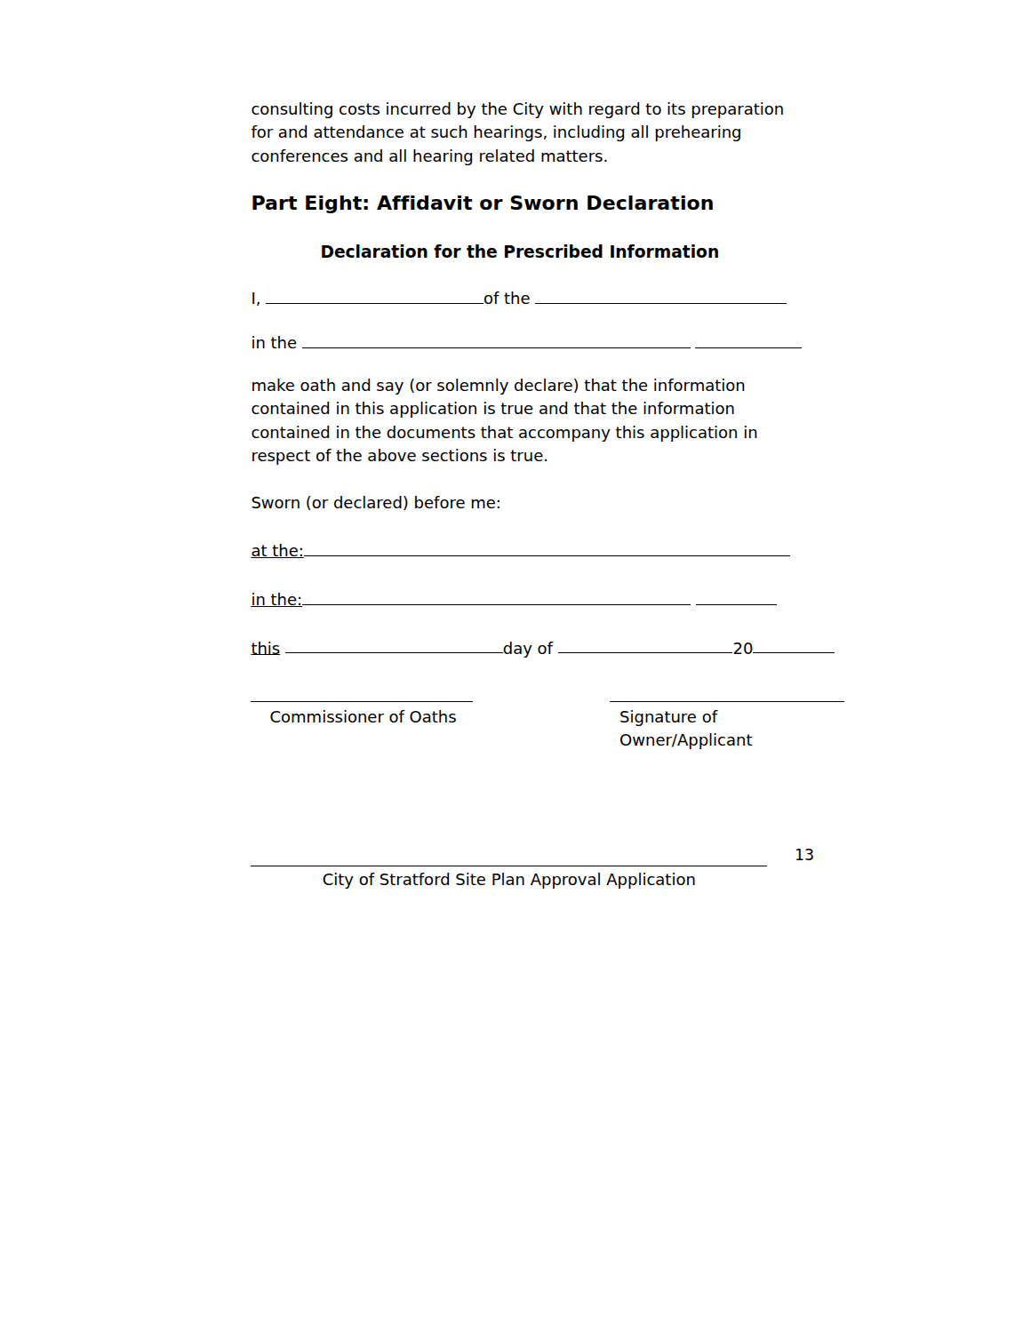consulting costs incurred by the City with regard to its preparation for and attendance at such hearings, including all prehearing conferences and all hearing related matters.
Part Eight: Affidavit or Sworn Declaration
Declaration for the Prescribed Information
I, of the
in the
make oath and say (or solemnly declare) that the information contained in this application is true and that the information contained in the documents that accompany this application in respect of the above sections is true.
Sworn (or declared) before me:
at the:
in the:
this day of 20
Commissioner of Oaths
Signature of Owner/Applicant
13
City of Stratford Site Plan Approval Application